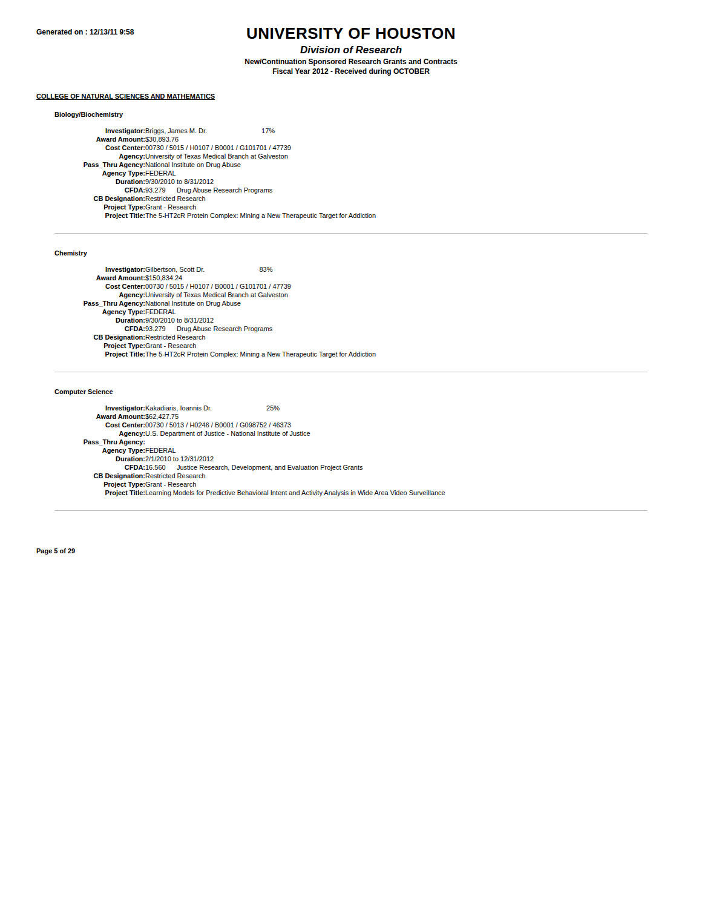Generated on : 12/13/11 9:58
UNIVERSITY OF HOUSTON
Division of Research
New/Continuation Sponsored Research Grants and Contracts
Fiscal Year 2012 - Received during OCTOBER
COLLEGE OF NATURAL SCIENCES AND MATHEMATICS
Biology/Biochemistry
| Investigator: | Briggs, James M. Dr. 17% |
| Award Amount: | $30,893.76 |
| Cost Center: | 00730 / 5015 / H0107 / B0001 / G101701 / 47739 |
| Agency: | University of Texas Medical Branch at Galveston |
| Pass_Thru Agency: | National Institute on Drug Abuse |
| Agency Type: | FEDERAL |
| Duration: | 9/30/2010 to 8/31/2012 |
| CFDA: | 93.279 Drug Abuse Research Programs |
| CB Designation: | Restricted Research |
| Project Type: | Grant - Research |
| Project Title: | The 5-HT2cR Protein Complex: Mining a New Therapeutic Target for Addiction |
Chemistry
| Investigator: | Gilbertson, Scott Dr. 83% |
| Award Amount: | $150,834.24 |
| Cost Center: | 00730 / 5015 / H0107 / B0001 / G101701 / 47739 |
| Agency: | University of Texas Medical Branch at Galveston |
| Pass_Thru Agency: | National Institute on Drug Abuse |
| Agency Type: | FEDERAL |
| Duration: | 9/30/2010 to 8/31/2012 |
| CFDA: | 93.279 Drug Abuse Research Programs |
| CB Designation: | Restricted Research |
| Project Type: | Grant - Research |
| Project Title: | The 5-HT2cR Protein Complex: Mining a New Therapeutic Target for Addiction |
Computer Science
| Investigator: | Kakadiaris, Ioannis Dr. 25% |
| Award Amount: | $62,427.75 |
| Cost Center: | 00730 / 5013 / H0246 / B0001 / G098752 / 46373 |
| Agency: | U.S. Department of Justice - National Institute of Justice |
| Pass_Thru Agency: | |
| Agency Type: | FEDERAL |
| Duration: | 2/1/2010 to 12/31/2012 |
| CFDA: | 16.560 Justice Research, Development, and Evaluation Project Grants |
| CB Designation: | Restricted Research |
| Project Type: | Grant - Research |
| Project Title: | Learning Models for Predictive Behavioral Intent and Activity Analysis in Wide Area Video Surveillance |
Page 5 of 29